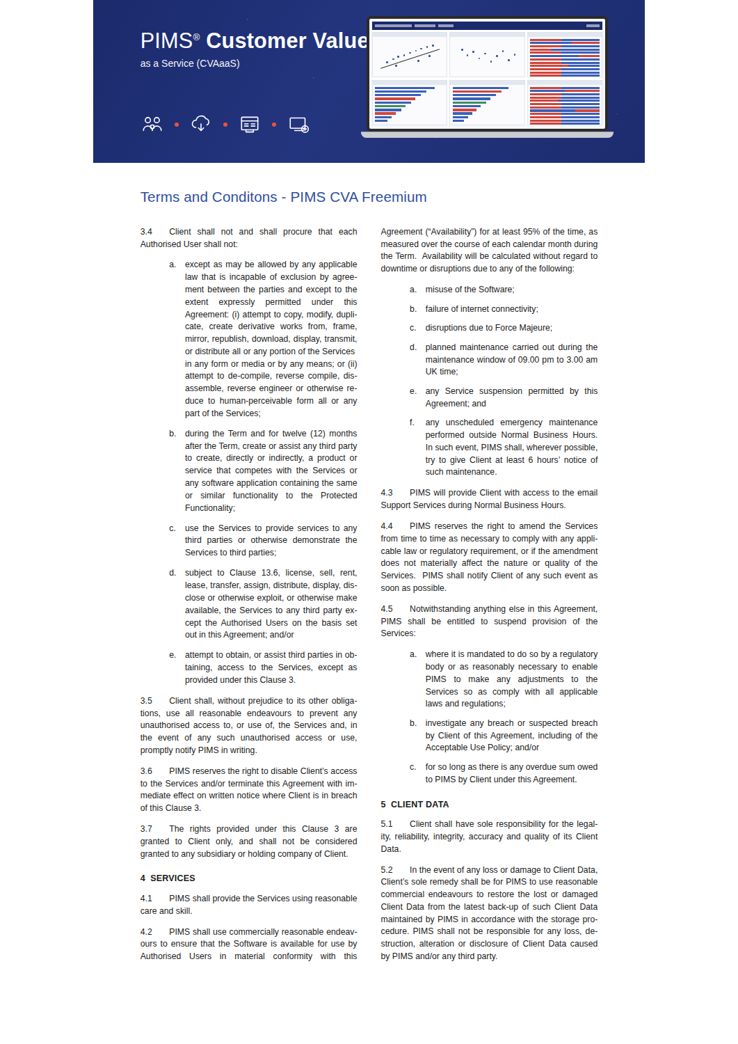PIMS® Customer Value Analysis
as a Service (CVAaaS)
Terms and Conditons - PIMS CVA Freemium
3.4 Client shall not and shall procure that each Authorised User shall not:
except as may be allowed by any applicable law that is incapable of exclusion by agreement between the parties and except to the extent expressly permitted under this Agreement: (i) attempt to copy, modify, duplicate, create derivative works from, frame, mirror, republish, download, display, transmit, or distribute all or any portion of the Services in any form or media or by any means; or (ii) attempt to de-compile, reverse compile, disassemble, reverse engineer or otherwise reduce to human-perceivable form all or any part of the Services;
during the Term and for twelve (12) months after the Term, create or assist any third party to create, directly or indirectly, a product or service that competes with the Services or any software application containing the same or similar functionality to the Protected Functionality;
use the Services to provide services to any third parties or otherwise demonstrate the Services to third parties;
subject to Clause 13.6, license, sell, rent, lease, transfer, assign, distribute, display, disclose or otherwise exploit, or otherwise make available, the Services to any third party except the Authorised Users on the basis set out in this Agreement; and/or
attempt to obtain, or assist third parties in obtaining, access to the Services, except as provided under this Clause 3.
3.5 Client shall, without prejudice to its other obligations, use all reasonable endeavours to prevent any unauthorised access to, or use of, the Services and, in the event of any such unauthorised access or use, promptly notify PIMS in writing.
3.6 PIMS reserves the right to disable Client’s access to the Services and/or terminate this Agreement with immediate effect on written notice where Client is in breach of this Clause 3.
3.7 The rights provided under this Clause 3 are granted to Client only, and shall not be considered granted to any subsidiary or holding company of Client.
4 SERVICES
4.1 PIMS shall provide the Services using reasonable care and skill.
4.2 PIMS shall use commercially reasonable endeavours to ensure that the Software is available for use by Authorised Users in material conformity with this Agreement (“Availability”) for at least 95% of the time, as measured over the course of each calendar month during the Term. Availability will be calculated without regard to downtime or disruptions due to any of the following:
misuse of the Software;
failure of internet connectivity;
disruptions due to Force Majeure;
planned maintenance carried out during the maintenance window of 09.00 pm to 3.00 am UK time;
any Service suspension permitted by this Agreement; and
any unscheduled emergency maintenance performed outside Normal Business Hours. In such event, PIMS shall, wherever possible, try to give Client at least 6 hours’ notice of such maintenance.
4.3 PIMS will provide Client with access to the email Support Services during Normal Business Hours.
4.4 PIMS reserves the right to amend the Services from time to time as necessary to comply with any applicable law or regulatory requirement, or if the amendment does not materially affect the nature or quality of the Services. PIMS shall notify Client of any such event as soon as possible.
4.5 Notwithstanding anything else in this Agreement, PIMS shall be entitled to suspend provision of the Services:
where it is mandated to do so by a regulatory body or as reasonably necessary to enable PIMS to make any adjustments to the Services so as comply with all applicable laws and regulations;
investigate any breach or suspected breach by Client of this Agreement, including of the Acceptable Use Policy; and/or
for so long as there is any overdue sum owed to PIMS by Client under this Agreement.
5 CLIENT DATA
5.1 Client shall have sole responsibility for the legality, reliability, integrity, accuracy and quality of its Client Data.
5.2 In the event of any loss or damage to Client Data, Client’s sole remedy shall be for PIMS to use reasonable commercial endeavours to restore the lost or damaged Client Data from the latest back-up of such Client Data maintained by PIMS in accordance with the storage procedure. PIMS shall not be responsible for any loss, destruction, alteration or disclosure of Client Data caused by PIMS and/or any third party.